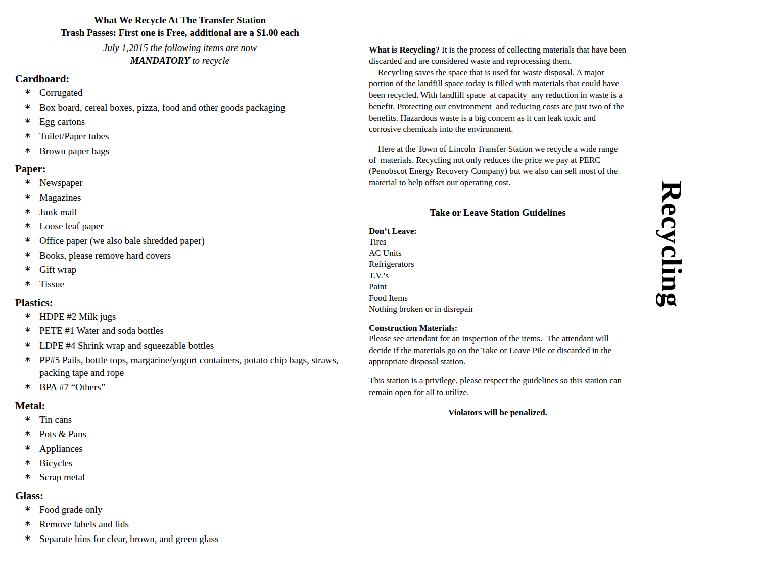What We Recycle At The Transfer Station
Trash Passes: First one is Free, additional are a $1.00 each
July 1,2015 the following items are now
MANDATORY to recycle
Cardboard:
Corrugated
Box board, cereal boxes, pizza, food and other goods packaging
Egg cartons
Toilet/Paper tubes
Brown paper bags
Paper:
Newspaper
Magazines
Junk mail
Loose leaf paper
Office paper (we also bale shredded paper)
Books, please remove hard covers
Gift wrap
Tissue
Plastics:
HDPE #2 Milk jugs
PETE #1 Water and soda bottles
LDPE #4 Shrink wrap and squeezable bottles
PP#5 Pails, bottle tops, margarine/yogurt containers, potato chip bags, straws, packing tape and rope
BPA #7 “Others”
Metal:
Tin cans
Pots & Pans
Appliances
Bicycles
Scrap metal
Glass:
Food grade only
Remove labels and lids
Separate bins for clear, brown, and green glass
What is Recycling? It is the process of collecting materials that have been discarded and are considered waste and reprocessing them.
Recycling saves the space that is used for waste disposal. A major portion of the landfill space today is filled with materials that could have been recycled. With landfill space at capacity any reduction in waste is a benefit. Protecting our environment and reducing costs are just two of the benefits. Hazardous waste is a big concern as it can leak toxic and corrosive chemicals into the environment.
Here at the Town of Lincoln Transfer Station we recycle a wide range of materials. Recycling not only reduces the price we pay at PERC (Penobscot Energy Recovery Company) but we also can sell most of the material to help offset our operating cost.
Take or Leave Station Guidelines
Don’t Leave:
Tires
AC Units
Refrigerators
T.V.’s
Paint
Food Items
Nothing broken or in disrepair
Construction Materials:
Please see attendant for an inspection of the items. The attendant will decide if the materials go on the Take or Leave Pile or discarded in the appropriate disposal station.
This station is a privilege, please respect the guidelines so this station can remain open for all to utilize.
Violators will be penalized.
Recycling